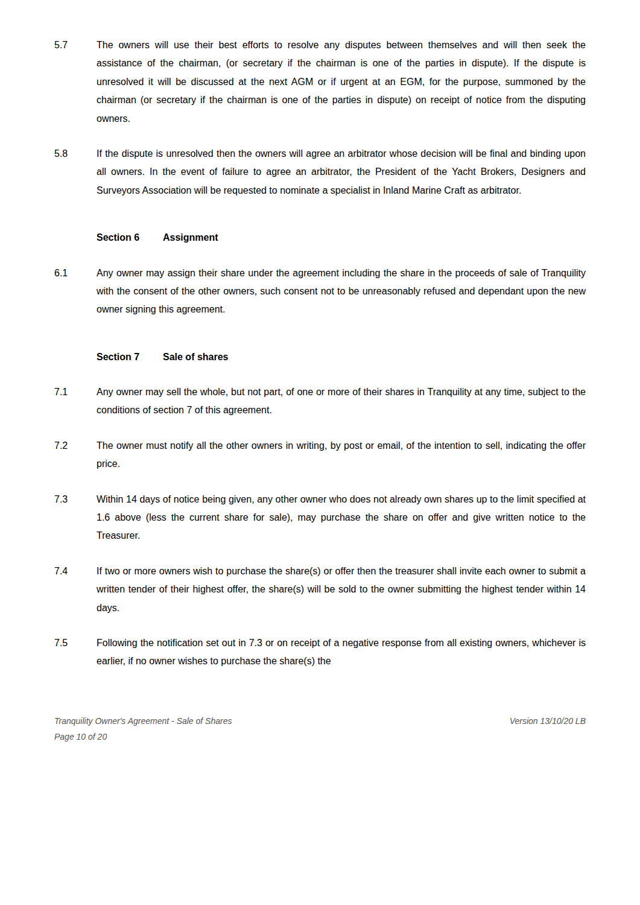5.7
The owners will use their best efforts to resolve any disputes between themselves and will then seek the assistance of the chairman, (or secretary if the chairman is one of the parties in dispute). If the dispute is unresolved it will be discussed at the next AGM or if urgent at an EGM, for the purpose, summoned by the chairman (or secretary if the chairman is one of the parties in dispute) on receipt of notice from the disputing owners.
5.8
If the dispute is unresolved then the owners will agree an arbitrator whose decision will be final and binding upon all owners. In the event of failure to agree an arbitrator, the President of the Yacht Brokers, Designers and Surveyors Association will be requested to nominate a specialist in Inland Marine Craft as arbitrator.
Section 6 Assignment
6.1
Any owner may assign their share under the agreement including the share in the proceeds of sale of Tranquility with the consent of the other owners, such consent not to be unreasonably refused and dependant upon the new owner signing this agreement.
Section 7 Sale of shares
7.1
Any owner may sell the whole, but not part, of one or more of their shares in Tranquility at any time, subject to the conditions of section 7 of this agreement.
7.2
The owner must notify all the other owners in writing, by post or email, of the intention to sell, indicating the offer price.
7.3
Within 14 days of notice being given, any other owner who does not already own shares up to the limit specified at 1.6 above (less the current share for sale), may purchase the share on offer and give written notice to the Treasurer.
7.4
If two or more owners wish to purchase the share(s) or offer then the treasurer shall invite each owner to submit a written tender of their highest offer, the share(s) will be sold to the owner submitting the highest tender within 14 days.
7.5
Following the notification set out in 7.3 or on receipt of a negative response from all existing owners, whichever is earlier, if no owner wishes to purchase the share(s) the
Tranquility Owner's Agreement - Sale of Shares
Page 10 of 20
Version 13/10/20 LB